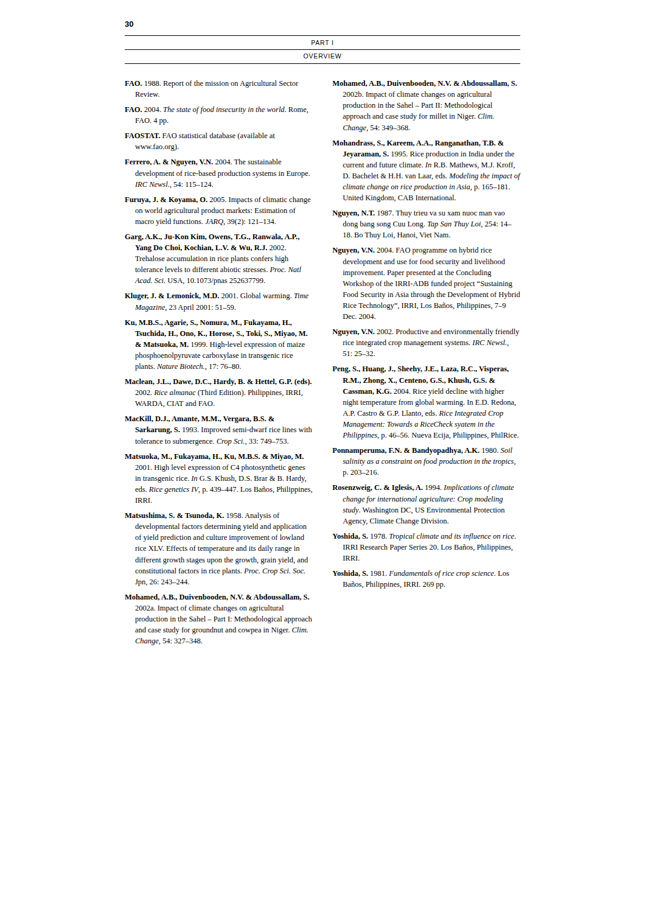30
PART I OVERVIEW
FAO. 1988. Report of the mission on Agricultural Sector Review.
FAO. 2004. The state of food insecurity in the world. Rome, FAO. 4 pp.
FAOSTAT. FAO statistical database (available at www.fao.org).
Ferrero, A. & Nguyen, V.N. 2004. The sustainable development of rice-based production systems in Europe. IRC Newsl., 54: 115–124.
Furuya, J. & Koyama, O. 2005. Impacts of climatic change on world agricultural product markets: Estimation of macro yield functions. JARQ, 39(2): 121–134.
Garg, A.K., Ju-Kon Kim, Owens, T.G., Ranwala, A.P., Yang Do Choi, Kochian, L.V. & Wu, R.J. 2002. Trehalose accumulation in rice plants confers high tolerance levels to different abiotic stresses. Proc. Natl Acad. Sci. USA, 10.1073/pnas 252637799.
Kluger, J. & Lemonick, M.D. 2001. Global warming. Time Magazine, 23 April 2001: 51–59.
Ku, M.B.S., Agarie, S., Nomura, M., Fukayama, H., Tsuchida, H., Ono, K., Horose, S., Toki, S., Miyao, M. & Matsuoka, M. 1999. High-level expression of maize phosphoenolpyruvate carboxylase in transgenic rice plants. Nature Biotech., 17: 76–80.
Maclean, J.L., Dawe, D.C., Hardy, B. & Hettel, G.P. (eds). 2002. Rice almanac (Third Edition). Philippines, IRRI, WARDA, CIAT and FAO.
MacKill, D.J., Amante, M.M., Vergara, B.S. & Sarkarung, S. 1993. Improved semi-dwarf rice lines with tolerance to submergence. Crop Sci., 33: 749–753.
Matsuoka, M., Fukayama, H., Ku, M.B.S. & Miyao, M. 2001. High level expression of C4 photosynthetic genes in transgenic rice. In G.S. Khush, D.S. Brar & B. Hardy, eds. Rice genetics IV, p. 439–447. Los Baños, Philippines, IRRI.
Matsushima, S. & Tsunoda, K. 1958. Analysis of developmental factors determining yield and application of yield prediction and culture improvement of lowland rice XLV. Effects of temperature and its daily range in different growth stages upon the growth, grain yield, and constitutional factors in rice plants. Proc. Crop Sci. Soc. Jpn, 26: 243–244.
Mohamed, A.B., Duivenbooden, N.V. & Abdoussallam, S. 2002a. Impact of climate changes on agricultural production in the Sahel – Part I: Methodological approach and case study for groundnut and cowpea in Niger. Clim. Change, 54: 327–348.
Mohamed, A.B., Duivenbooden, N.V. & Abdoussallam, S. 2002b. Impact of climate changes on agricultural production in the Sahel – Part II: Methodological approach and case study for millet in Niger. Clim. Change, 54: 349–368.
Mohandrass, S., Kareem, A.A., Ranganathan, T.B. & Jeyaraman, S. 1995. Rice production in India under the current and future climate. In R.B. Mathews, M.J. Kroff, D. Bachelet & H.H. van Laar, eds. Modeling the impact of climate change on rice production in Asia, p. 165–181. United Kingdom, CAB International.
Nguyen, N.T. 1987. Thuy trieu va su xam nuoc man vao dong bang song Cuu Long. Tap San Thuy Loi, 254: 14–18. Bo Thuy Loi, Hanoi, Viet Nam.
Nguyen, V.N. 2004. FAO programme on hybrid rice development and use for food security and livelihood improvement. Paper presented at the Concluding Workshop of the IRRI-ADB funded project “Sustaining Food Security in Asia through the Development of Hybrid Rice Technology”, IRRI, Los Baños, Philippines, 7–9 Dec. 2004.
Nguyen, V.N. 2002. Productive and environmentally friendly rice integrated crop management systems. IRC Newsl., 51: 25–32.
Peng, S., Huang, J., Sheehy, J.E., Laza, R.C., Visperas, R.M., Zhong, X., Centeno, G.S., Khush, G.S. & Cassman, K.G. 2004. Rice yield decline with higher night temperature from global warming. In E.D. Redona, A.P. Castro & G.P. Llanto, eds. Rice Integrated Crop Management: Towards a RiceCheck syatem in the Philippines, p. 46–56. Nueva Ecija, Philippines, PhilRice.
Ponnamperuma, F.N. & Bandyopadhya, A.K. 1980. Soil salinity as a constraint on food production in the tropics, p. 203–216.
Rosenzweig, C. & Iglesis, A. 1994. Implications of climate change for international agriculture: Crop modeling study. Washington DC, US Environmental Protection Agency, Climate Change Division.
Yoshida, S. 1978. Tropical climate and its influence on rice. IRRI Research Paper Series 20. Los Baños, Philippines, IRRI.
Yoshida, S. 1981. Fundamentals of rice crop science. Los Baños, Philippines, IRRI. 269 pp.